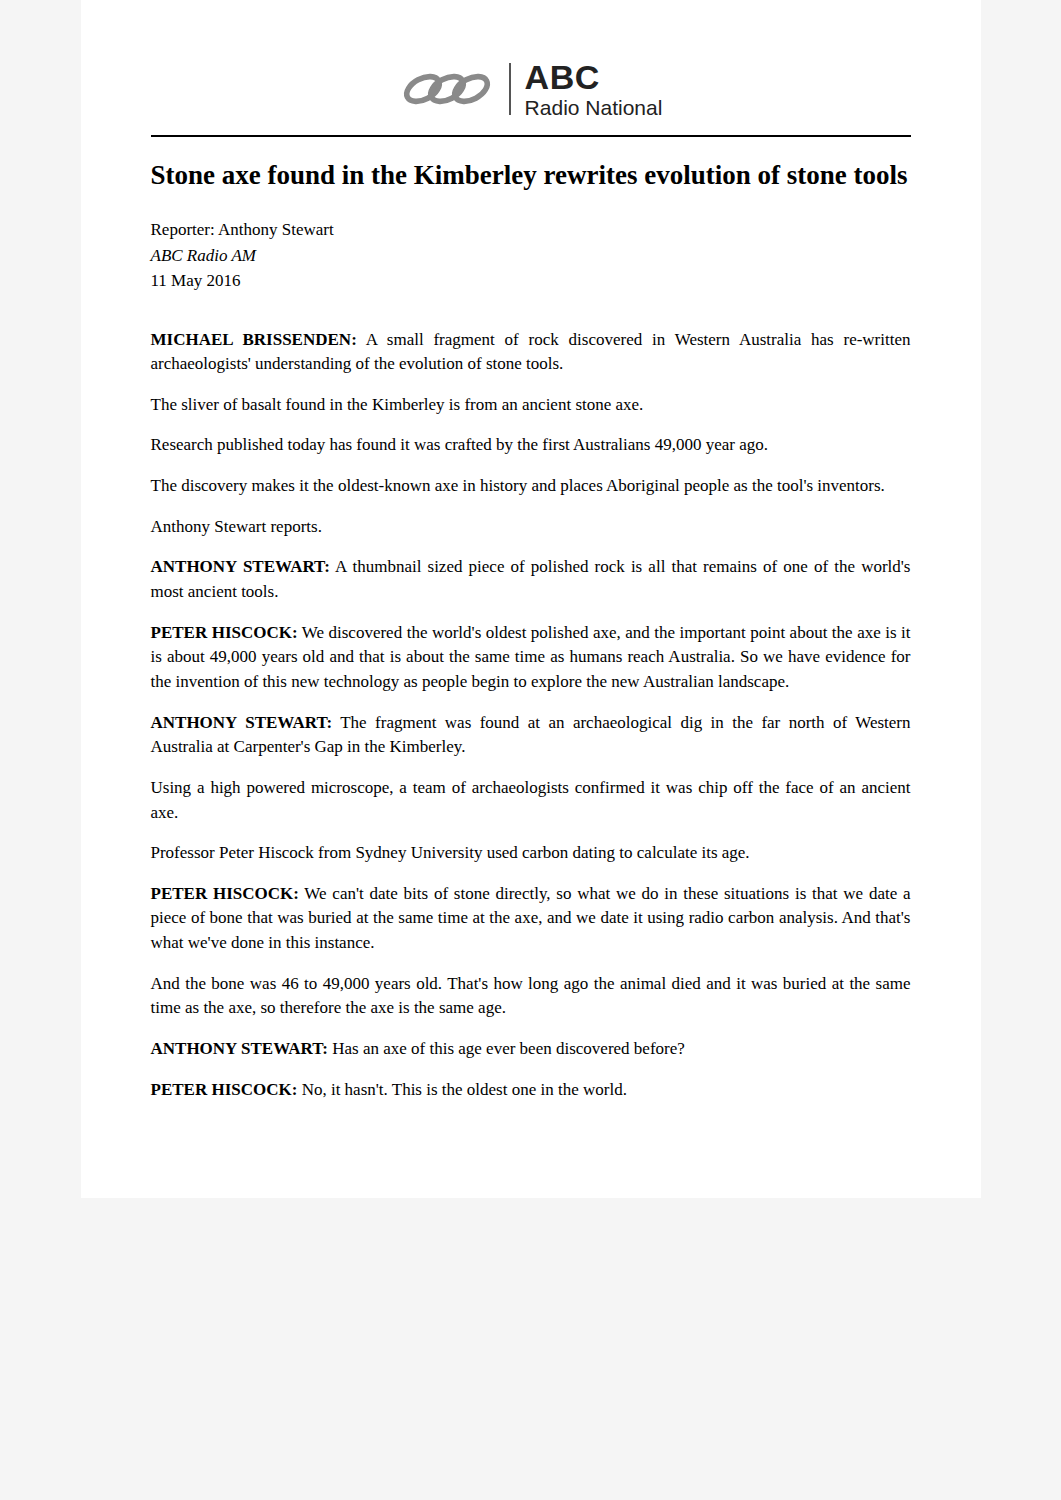ABC
Radio National
Stone axe found in the Kimberley rewrites evolution of stone tools
Reporter: Anthony Stewart
ABC Radio AM
11 May 2016
MICHAEL BRISSENDEN: A small fragment of rock discovered in Western Australia has re-written archaeologists' understanding of the evolution of stone tools.
The sliver of basalt found in the Kimberley is from an ancient stone axe.
Research published today has found it was crafted by the first Australians 49,000 year ago.
The discovery makes it the oldest-known axe in history and places Aboriginal people as the tool's inventors.
Anthony Stewart reports.
ANTHONY STEWART: A thumbnail sized piece of polished rock is all that remains of one of the world's most ancient tools.
PETER HISCOCK: We discovered the world's oldest polished axe, and the important point about the axe is it is about 49,000 years old and that is about the same time as humans reach Australia. So we have evidence for the invention of this new technology as people begin to explore the new Australian landscape.
ANTHONY STEWART: The fragment was found at an archaeological dig in the far north of Western Australia at Carpenter's Gap in the Kimberley.
Using a high powered microscope, a team of archaeologists confirmed it was chip off the face of an ancient axe.
Professor Peter Hiscock from Sydney University used carbon dating to calculate its age.
PETER HISCOCK: We can't date bits of stone directly, so what we do in these situations is that we date a piece of bone that was buried at the same time at the axe, and we date it using radio carbon analysis. And that's what we've done in this instance.
And the bone was 46 to 49,000 years old. That's how long ago the animal died and it was buried at the same time as the axe, so therefore the axe is the same age.
ANTHONY STEWART: Has an axe of this age ever been discovered before?
PETER HISCOCK: No, it hasn't. This is the oldest one in the world.